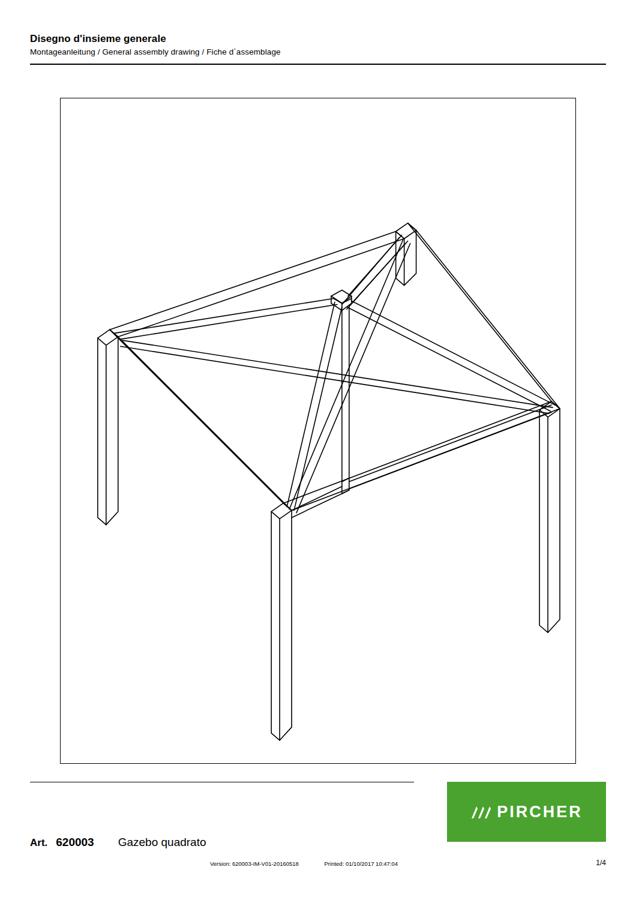Disegno d'insieme generale
Montageanleitung / General assembly drawing / Fiche d`assemblage
PIRCHER
Art. 620003 Gazebo quadrato
Version: 620003-IM-V01-20160518 Printed: 01/10/2017 10:47:04
1/4